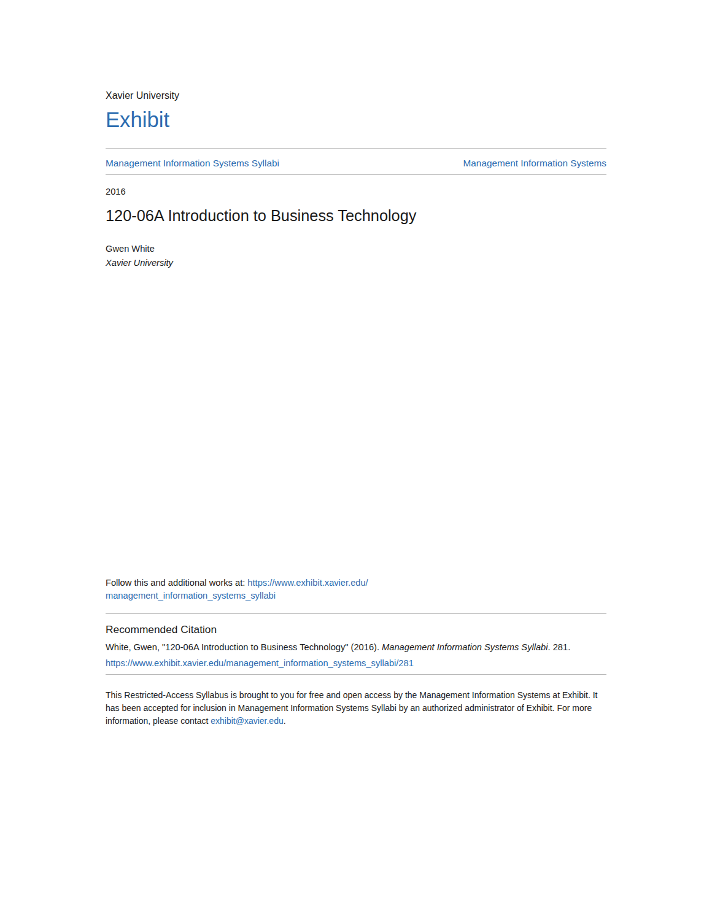Xavier University
Exhibit
Management Information Systems Syllabi Management Information Systems
2016
120-06A Introduction to Business Technology
Gwen White
Xavier University
Follow this and additional works at: https://www.exhibit.xavier.edu/
management_information_systems_syllabi
Recommended Citation
White, Gwen, "120-06A Introduction to Business Technology" (2016). Management Information Systems Syllabi. 281.
https://www.exhibit.xavier.edu/management_information_systems_syllabi/281
This Restricted-Access Syllabus is brought to you for free and open access by the Management Information Systems at Exhibit. It has been accepted for inclusion in Management Information Systems Syllabi by an authorized administrator of Exhibit. For more information, please contact exhibit@xavier.edu.